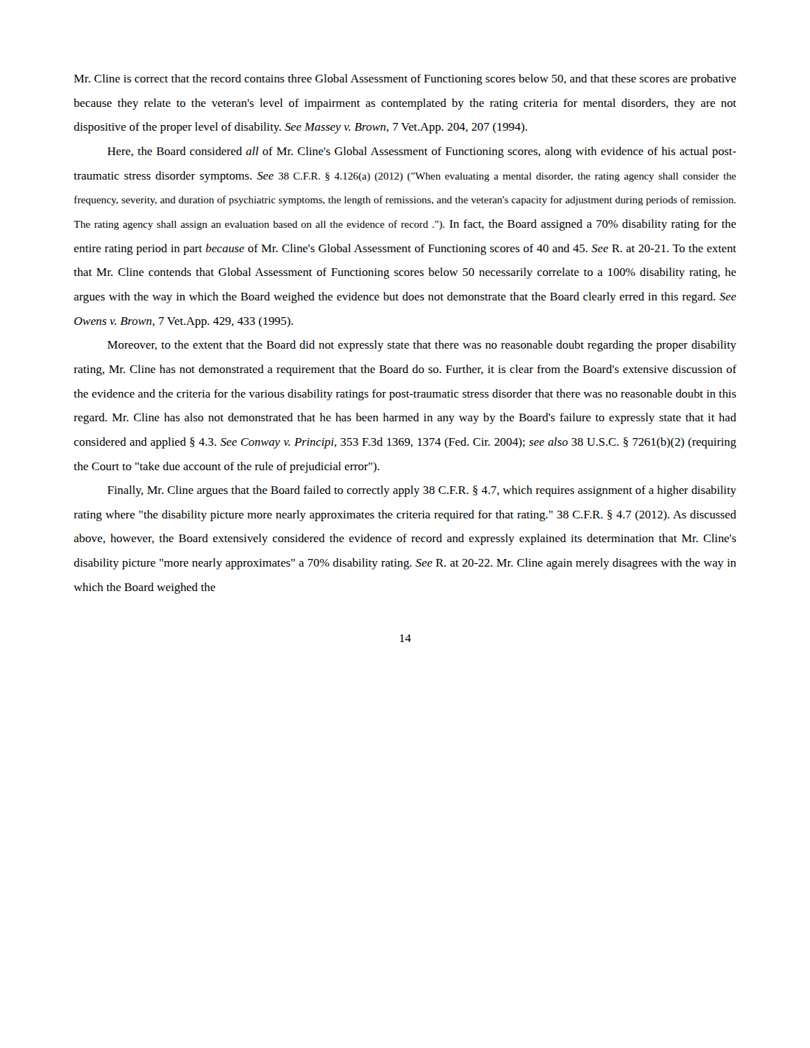Mr. Cline is correct that the record contains three Global Assessment of Functioning scores below 50, and that these scores are probative because they relate to the veteran's level of impairment as contemplated by the rating criteria for mental disorders, they are not dispositive of the proper level of disability. See Massey v. Brown, 7 Vet.App. 204, 207 (1994).
Here, the Board considered all of Mr. Cline's Global Assessment of Functioning scores, along with evidence of his actual post-traumatic stress disorder symptoms. See 38 C.F.R. § 4.126(a) (2012) ("When evaluating a mental disorder, the rating agency shall consider the frequency, severity, and duration of psychiatric symptoms, the length of remissions, and the veteran's capacity for adjustment during periods of remission. The rating agency shall assign an evaluation based on all the evidence of record ."). In fact, the Board assigned a 70% disability rating for the entire rating period in part because of Mr. Cline's Global Assessment of Functioning scores of 40 and 45. See R. at 20-21. To the extent that Mr. Cline contends that Global Assessment of Functioning scores below 50 necessarily correlate to a 100% disability rating, he argues with the way in which the Board weighed the evidence but does not demonstrate that the Board clearly erred in this regard. See Owens v. Brown, 7 Vet.App. 429, 433 (1995).
Moreover, to the extent that the Board did not expressly state that there was no reasonable doubt regarding the proper disability rating, Mr. Cline has not demonstrated a requirement that the Board do so. Further, it is clear from the Board's extensive discussion of the evidence and the criteria for the various disability ratings for post-traumatic stress disorder that there was no reasonable doubt in this regard. Mr. Cline has also not demonstrated that he has been harmed in any way by the Board's failure to expressly state that it had considered and applied § 4.3. See Conway v. Principi, 353 F.3d 1369, 1374 (Fed. Cir. 2004); see also 38 U.S.C. § 7261(b)(2) (requiring the Court to "take due account of the rule of prejudicial error").
Finally, Mr. Cline argues that the Board failed to correctly apply 38 C.F.R. § 4.7, which requires assignment of a higher disability rating where "the disability picture more nearly approximates the criteria required for that rating." 38 C.F.R. § 4.7 (2012). As discussed above, however, the Board extensively considered the evidence of record and expressly explained its determination that Mr. Cline's disability picture "more nearly approximates" a 70% disability rating. See R. at 20-22. Mr. Cline again merely disagrees with the way in which the Board weighed the
14